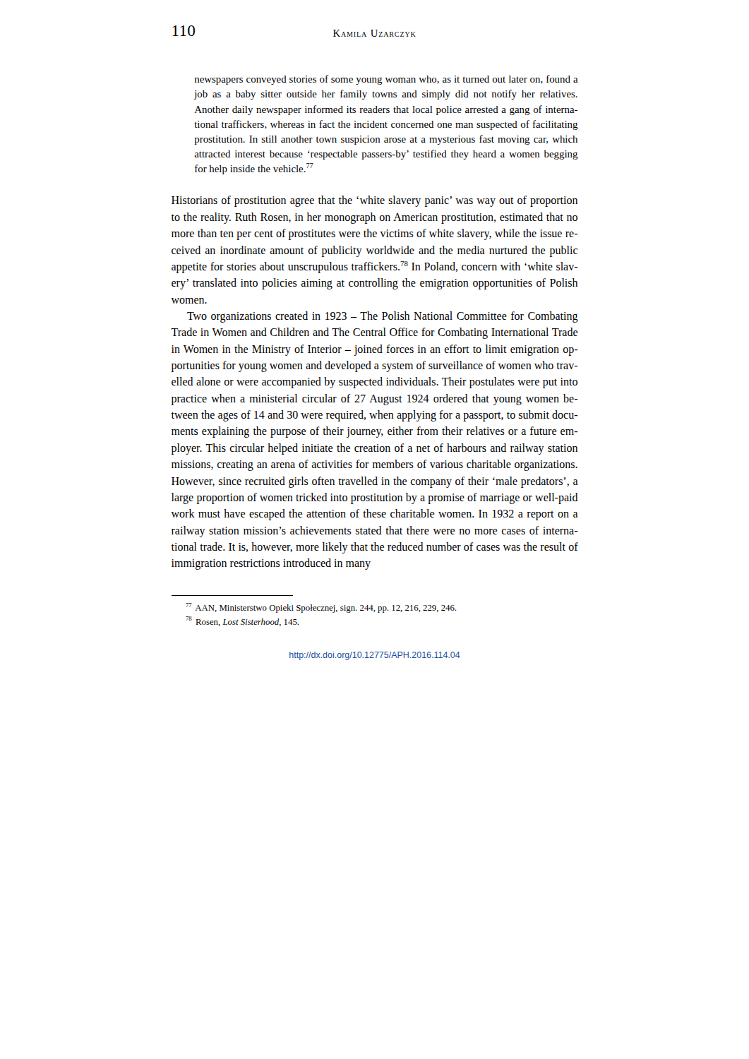110
Kamila Uzarczyk
newspapers conveyed stories of some young woman who, as it turned out later on, found a job as a baby sitter outside her family towns and simply did not notify her relatives. Another daily newspaper informed its readers that local police arrested a gang of international traffickers, whereas in fact the incident concerned one man suspected of facilitating prostitution. In still another town suspicion arose at a mysterious fast moving car, which attracted interest because ‘respectable passers-by’ testified they heard a women begging for help inside the vehicle.77
Historians of prostitution agree that the ‘white slavery panic’ was way out of proportion to the reality. Ruth Rosen, in her monograph on American prostitution, estimated that no more than ten per cent of prostitutes were the victims of white slavery, while the issue received an inordinate amount of publicity worldwide and the media nurtured the public appetite for stories about unscrupulous traffickers.78 In Poland, concern with ‘white slavery’ translated into policies aiming at controlling the emigration opportunities of Polish women.
Two organizations created in 1923 – The Polish National Committee for Combating Trade in Women and Children and The Central Office for Combating International Trade in Women in the Ministry of Interior – joined forces in an effort to limit emigration opportunities for young women and developed a system of surveillance of women who travelled alone or were accompanied by suspected individuals. Their postulates were put into practice when a ministerial circular of 27 August 1924 ordered that young women between the ages of 14 and 30 were required, when applying for a passport, to submit documents explaining the purpose of their journey, either from their relatives or a future employer. This circular helped initiate the creation of a net of harbours and railway station missions, creating an arena of activities for members of various charitable organizations. However, since recruited girls often travelled in the company of their ‘male predators’, a large proportion of women tricked into prostitution by a promise of marriage or well-paid work must have escaped the attention of these charitable women. In 1932 a report on a railway station mission’s achievements stated that there were no more cases of international trade. It is, however, more likely that the reduced number of cases was the result of immigration restrictions introduced in many
77 AAN, Ministerstwo Opieki Społecznej, sign. 244, pp. 12, 216, 229, 246.
78 Rosen, Lost Sisterhood, 145.
http://dx.doi.org/10.12775/APH.2016.114.04